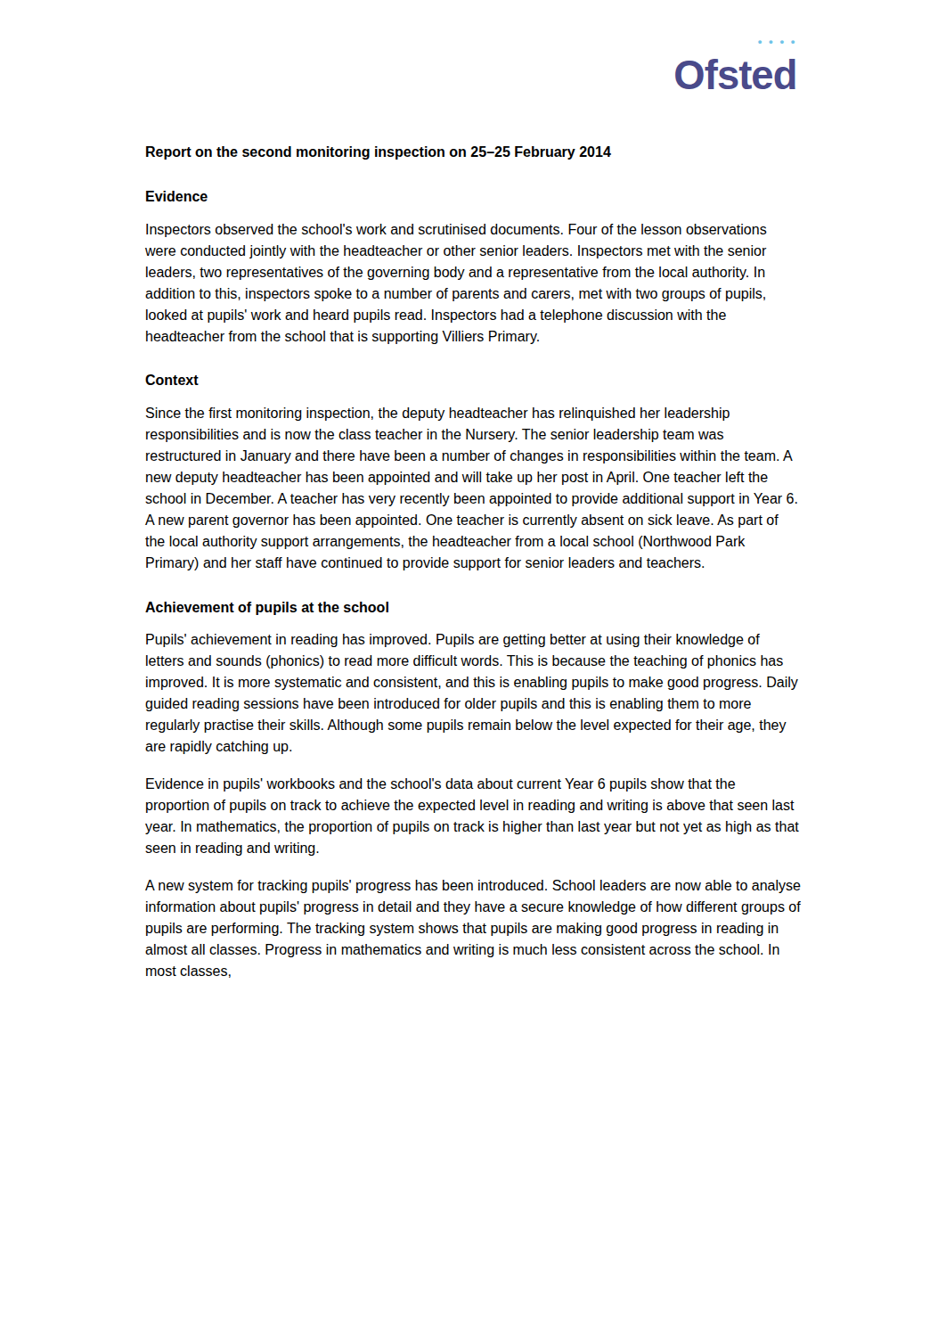• • • •Ofsted
Report on the second monitoring inspection on 25–25 February 2014
Evidence
Inspectors observed the school's work and scrutinised documents. Four of the lesson observations were conducted jointly with the headteacher or other senior leaders. Inspectors met with the senior leaders, two representatives of the governing body and a representative from the local authority. In addition to this, inspectors spoke to a number of parents and carers, met with two groups of pupils, looked at pupils' work and heard pupils read. Inspectors had a telephone discussion with the headteacher from the school that is supporting Villiers Primary.
Context
Since the first monitoring inspection, the deputy headteacher has relinquished her leadership responsibilities and is now the class teacher in the Nursery. The senior leadership team was restructured in January and there have been a number of changes in responsibilities within the team. A new deputy headteacher has been appointed and will take up her post in April. One teacher left the school in December. A teacher has very recently been appointed to provide additional support in Year 6. A new parent governor has been appointed. One teacher is currently absent on sick leave. As part of the local authority support arrangements, the headteacher from a local school (Northwood Park Primary) and her staff have continued to provide support for senior leaders and teachers.
Achievement of pupils at the school
Pupils' achievement in reading has improved. Pupils are getting better at using their knowledge of letters and sounds (phonics) to read more difficult words. This is because the teaching of phonics has improved. It is more systematic and consistent, and this is enabling pupils to make good progress. Daily guided reading sessions have been introduced for older pupils and this is enabling them to more regularly practise their skills. Although some pupils remain below the level expected for their age, they are rapidly catching up.
Evidence in pupils' workbooks and the school's data about current Year 6 pupils show that the proportion of pupils on track to achieve the expected level in reading and writing is above that seen last year. In mathematics, the proportion of pupils on track is higher than last year but not yet as high as that seen in reading and writing.
A new system for tracking pupils' progress has been introduced. School leaders are now able to analyse information about pupils' progress in detail and they have a secure knowledge of how different groups of pupils are performing. The tracking system shows that pupils are making good progress in reading in almost all classes. Progress in mathematics and writing is much less consistent across the school. In most classes,